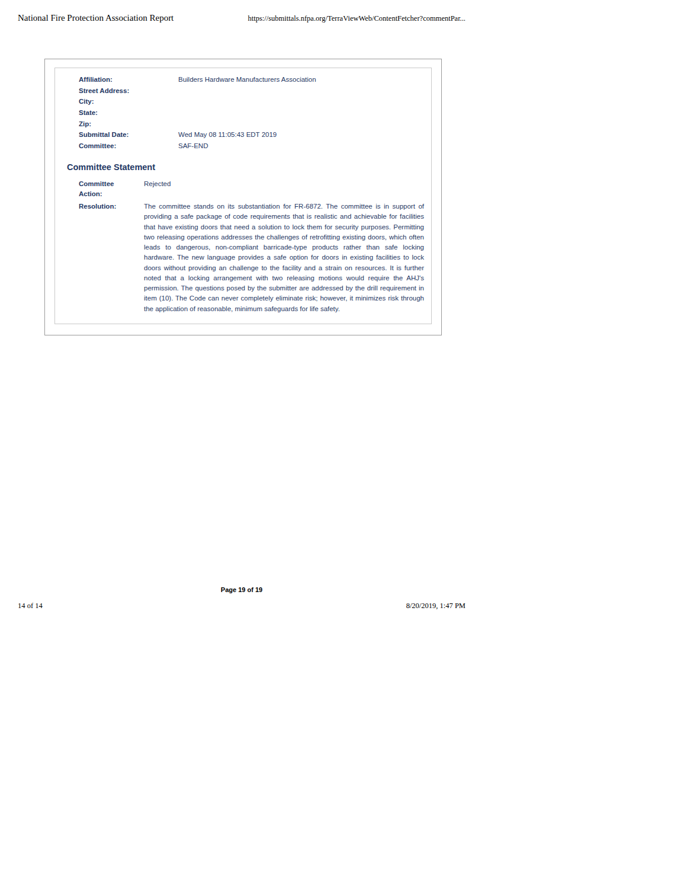National Fire Protection Association Report
https://submittals.nfpa.org/TerraViewWeb/ContentFetcher?commentPar...
| Affiliation: | Builders Hardware Manufacturers Association |
| Street Address: | |
| City: | |
| State: | |
| Zip: | |
| Submittal Date: | Wed May 08 11:05:43 EDT 2019 |
| Committee: | SAF-END |
Committee Statement
| Committee Action: | Rejected |
| Resolution: | The committee stands on its substantiation for FR-6872. The committee is in support of providing a safe package of code requirements that is realistic and achievable for facilities that have existing doors that need a solution to lock them for security purposes. Permitting two releasing operations addresses the challenges of retrofitting existing doors, which often leads to dangerous, non-compliant barricade-type products rather than safe locking hardware. The new language provides a safe option for doors in existing facilities to lock doors without providing an challenge to the facility and a strain on resources. It is further noted that a locking arrangement with two releasing motions would require the AHJ's permission. The questions posed by the submitter are addressed by the drill requirement in item (10). The Code can never completely eliminate risk; however, it minimizes risk through the application of reasonable, minimum safeguards for life safety. |
Page 19 of 19
14 of 14
8/20/2019, 1:47 PM